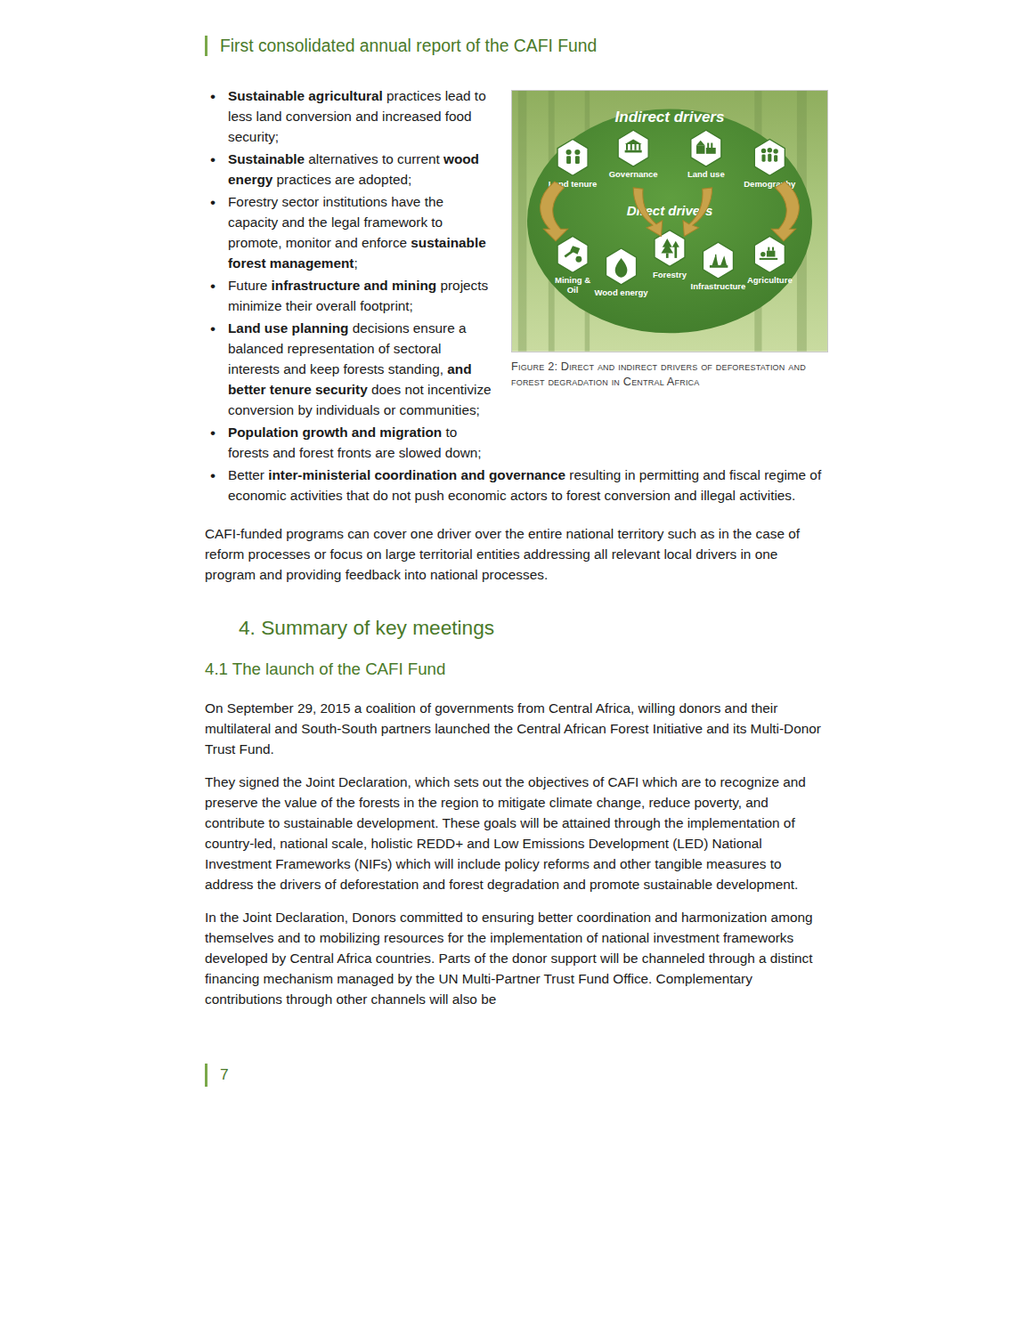First consolidated annual report of the CAFI Fund
Sustainable agricultural practices lead to less land conversion and increased food security;
Sustainable alternatives to current wood energy practices are adopted;
Forestry sector institutions have the capacity and the legal framework to promote, monitor and enforce sustainable forest management;
Future infrastructure and mining projects minimize their overall footprint;
Land use planning decisions ensure a balanced representation of sectoral interests and keep forests standing, and better tenure security does not incentivize conversion by individuals or communities;
Population growth and migration to forests and forest fronts are slowed down;
Indirect drivers Direct drivers Land tenure Governance Land use Demography Mining & Oil Wood energy Forestry Infrastructure Agriculture
Figure 2: Direct and indirect drivers of deforestation and forest degradation in Central Africa
Better inter-ministerial coordination and governance resulting in permitting and fiscal regime of economic activities that do not push economic actors to forest conversion and illegal activities.
CAFI-funded programs can cover one driver over the entire national territory such as in the case of reform processes or focus on large territorial entities addressing all relevant local drivers in one program and providing feedback into national processes.
4. Summary of key meetings
4.1 The launch of the CAFI Fund
On September 29, 2015 a coalition of governments from Central Africa, willing donors and their multilateral and South-South partners launched the Central African Forest Initiative and its Multi-Donor Trust Fund.
They signed the Joint Declaration, which sets out the objectives of CAFI which are to recognize and preserve the value of the forests in the region to mitigate climate change, reduce poverty, and contribute to sustainable development. These goals will be attained through the implementation of country-led, national scale, holistic REDD+ and Low Emissions Development (LED) National Investment Frameworks (NIFs) which will include policy reforms and other tangible measures to address the drivers of deforestation and forest degradation and promote sustainable development.
In the Joint Declaration, Donors committed to ensuring better coordination and harmonization among themselves and to mobilizing resources for the implementation of national investment frameworks developed by Central Africa countries. Parts of the donor support will be channeled through a distinct financing mechanism managed by the UN Multi-Partner Trust Fund Office. Complementary contributions through other channels will also be
7